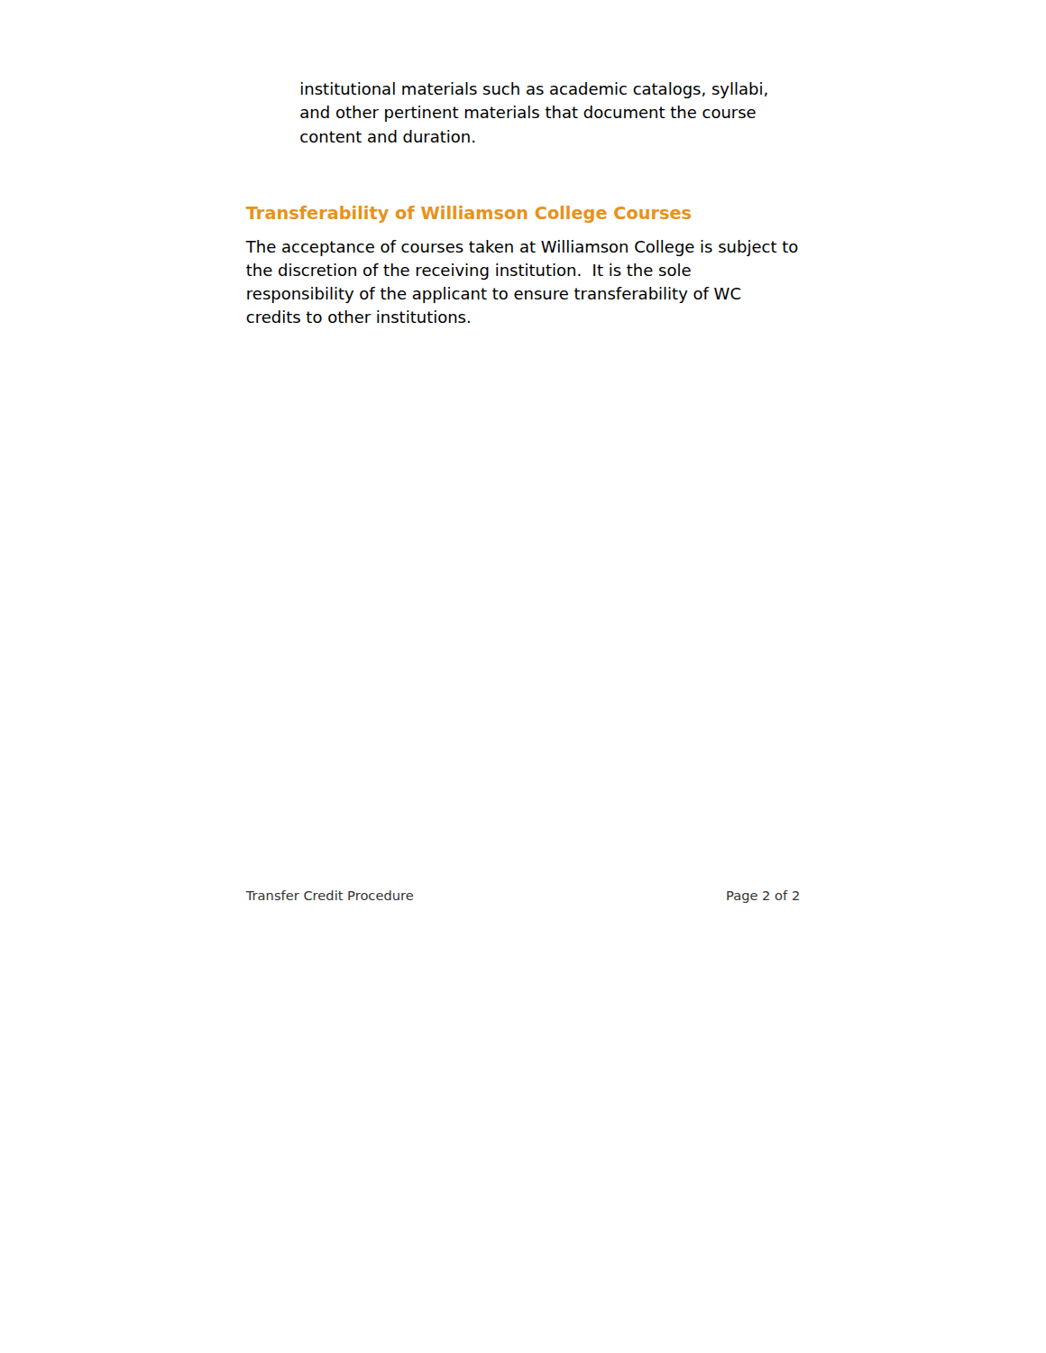institutional materials such as academic catalogs, syllabi, and other pertinent materials that document the course content and duration.
Transferability of Williamson College Courses
The acceptance of courses taken at Williamson College is subject to the discretion of the receiving institution. It is the sole responsibility of the applicant to ensure transferability of WC credits to other institutions.
Transfer Credit Procedure Page 2 of 2